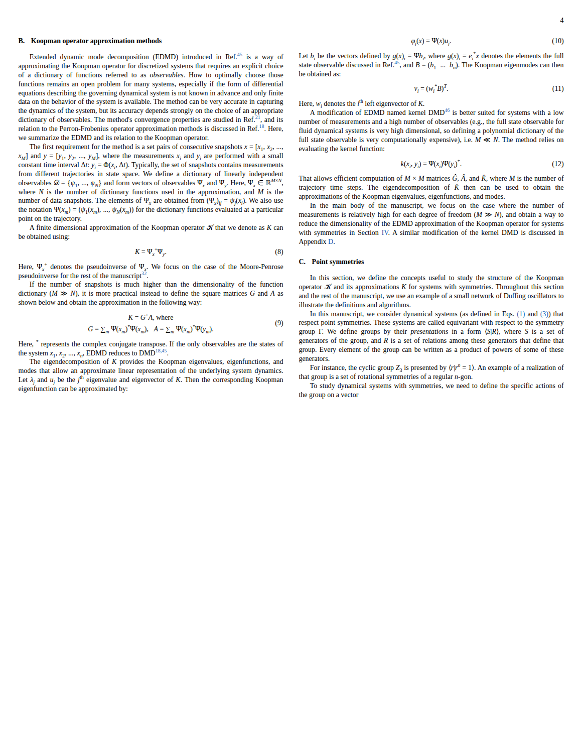4
B. Koopman operator approximation methods
Extended dynamic mode decomposition (EDMD) introduced in Ref.45 is a way of approximating the Koopman operator for discretized systems that requires an explicit choice of a dictionary of functions referred to as observables. How to optimally choose those functions remains an open problem for many systems, especially if the form of differential equations describing the governing dynamical system is not known in advance and only finite data on the behavior of the system is available. The method can be very accurate in capturing the dynamics of the system, but its accuracy depends strongly on the choice of an appropriate dictionary of observables. The method's convergence properties are studied in Ref.21, and its relation to the Perron-Frobenius operator approximation methods is discussed in Ref.18. Here, we summarize the EDMD and its relation to the Koopman operator.
The first requirement for the method is a set pairs of consecutive snapshots x = [x1, x2, ..., xM] and y = [y1, y2, ..., yM], where the measurements xi and yi are performed with a small constant time interval Δt: yi = Φ(xi, Δt). Typically, the set of snapshots contains measurements from different trajectories in state space. We define a dictionary of linearly independent observables 𝒟 = {ψ1, ..., ψN} and form vectors of observables Ψx and Ψy. Here, Ψx ∈ ℝM×N, where N is the number of dictionary functions used in the approximation, and M is the number of data snapshots. The elements of Ψx are obtained from (Ψx)ij = ψj(xi). We also use the notation Ψ(xm) = (ψ1(xm), ..., ψN(xm)) for the dictionary functions evaluated at a particular point on the trajectory.
A finite dimensional approximation of the Koopman operator 𝒦 that we denote as K can be obtained using:
K = Ψx+Ψy. (8)
Here, Ψx+ denotes the pseudoinverse of Ψx. We focus on the case of the Moore-Penrose pseudoinverse for the rest of the manuscript32.
If the number of snapshots is much higher than the dimensionality of the function dictionary (M ≫ N), it is more practical instead to define the square matrices G and A as shown below and obtain the approximation in the following way:
K = G+A, where G = ∑m Ψ(xm)*Ψ(xm), A = ∑m Ψ(xm)*Ψ(ym). (9)
Here, * represents the complex conjugate transpose. If the only observables are the states of the system x1, x2, ..., xn, EDMD reduces to DMD18,45.
The eigendecomposition of K provides the Koopman eigenvalues, eigenfunctions, and modes that allow an approximate linear representation of the underlying system dynamics. Let λj and uj be the jth eigenvalue and eigenvector of K. Then the corresponding Koopman eigenfunction can be approximated by:
φj(x) = Ψ(x)uj. (10)
Let bi be the vectors defined by g(x)i = Ψbi, where g(x)i = ei*x denotes the elements the full state observable discussed in Ref.45, and B = (b1 ... bn). The Koopman eigenmodes can then be obtained as:
vi = (wi*B)T. (11)
Here, wi denotes the ith left eigenvector of K.
A modification of EDMD named kernel DMD46 is better suited for systems with a low number of measurements and a high number of observables (e.g., the full state observable for fluid dynamical systems is very high dimensional, so defining a polynomial dictionary of the full state observable is very computationally expensive), i.e. M ≪ N. The method relies on evaluating the kernel function:
k(xi, yi) = Ψ(xi)Ψ(yi)*. (12)
That allows efficient computation of M × M matrices Ĝ, Â, and K̂, where M is the number of trajectory time steps. The eigendecomposition of K̂ then can be used to obtain the approximations of the Koopman eigenvalues, eigenfunctions, and modes.
In the main body of the manuscript, we focus on the case where the number of measurements is relatively high for each degree of freedom (M ≫ N), and obtain a way to reduce the dimensionality of the EDMD approximation of the Koopman operator for systems with symmetries in Section IV. A similar modification of the kernel DMD is discussed in Appendix D.
C. Point symmetries
In this section, we define the concepts useful to study the structure of the Koopman operator 𝒦 and its approximations K for systems with symmetries. Throughout this section and the rest of the manuscript, we use an example of a small network of Duffing oscillators to illustrate the definitions and algorithms.
In this manuscript, we consider dynamical systems (as defined in Eqs. (1) and (3)) that respect point symmetries. These systems are called equivariant with respect to the symmetry group Γ. We define groups by their presentations in a form ⟨S|R⟩, where S is a set of generators of the group, and R is a set of relations among these generators that define that group. Every element of the group can be written as a product of powers of some of these generators.
For instance, the cyclic group Z3 is presented by ⟨r|rn = 1⟩. An example of a realization of that group is a set of rotational symmetries of a regular n-gon.
To study dynamical systems with symmetries, we need to define the specific actions of the group on a vector